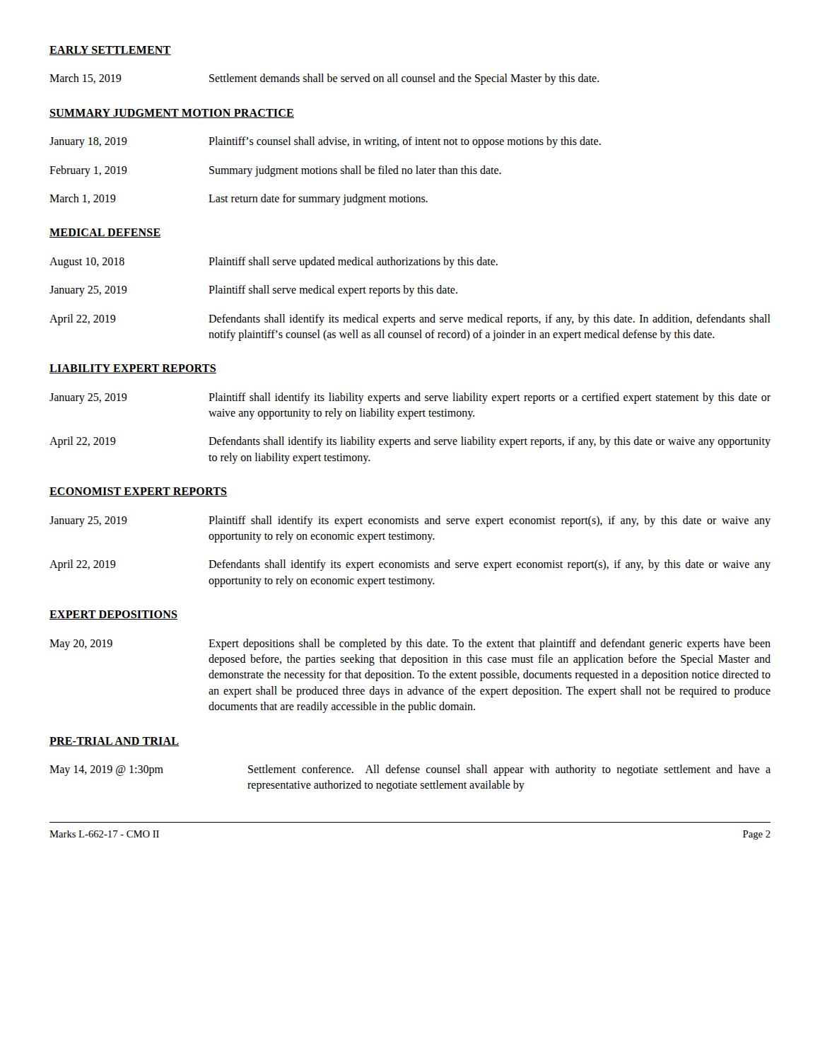EARLY SETTLEMENT
March 15, 2019
Settlement demands shall be served on all counsel and the Special Master by this date.
SUMMARY JUDGMENT MOTION PRACTICE
January 18, 2019
Plaintiffʼs counsel shall advise, in writing, of intent not to oppose motions by this date.
February 1, 2019
Summary judgment motions shall be filed no later than this date.
March 1, 2019
Last return date for summary judgment motions.
MEDICAL DEFENSE
August 10, 2018
Plaintiff shall serve updated medical authorizations by this date.
January 25, 2019
Plaintiff shall serve medical expert reports by this date.
April 22, 2019
Defendants shall identify its medical experts and serve medical reports, if any, by this date. In addition, defendants shall notify plaintiffʼs counsel (as well as all counsel of record) of a joinder in an expert medical defense by this date.
LIABILITY EXPERT REPORTS
January 25, 2019
Plaintiff shall identify its liability experts and serve liability expert reports or a certified expert statement by this date or waive any opportunity to rely on liability expert testimony.
April 22, 2019
Defendants shall identify its liability experts and serve liability expert reports, if any, by this date or waive any opportunity to rely on liability expert testimony.
ECONOMIST EXPERT REPORTS
January 25, 2019
Plaintiff shall identify its expert economists and serve expert economist report(s), if any, by this date or waive any opportunity to rely on economic expert testimony.
April 22, 2019
Defendants shall identify its expert economists and serve expert economist report(s), if any, by this date or waive any opportunity to rely on economic expert testimony.
EXPERT DEPOSITIONS
May 20, 2019
Expert depositions shall be completed by this date. To the extent that plaintiff and defendant generic experts have been deposed before, the parties seeking that deposition in this case must file an application before the Special Master and demonstrate the necessity for that deposition. To the extent possible, documents requested in a deposition notice directed to an expert shall be produced three days in advance of the expert deposition. The expert shall not be required to produce documents that are readily accessible in the public domain.
PRE-TRIAL AND TRIAL
May 14, 2019 @ 1:30pm
Settlement conference. All defense counsel shall appear with authority to negotiate settlement and have a representative authorized to negotiate settlement available by
Marks L-662-17 - CMO II Page 2